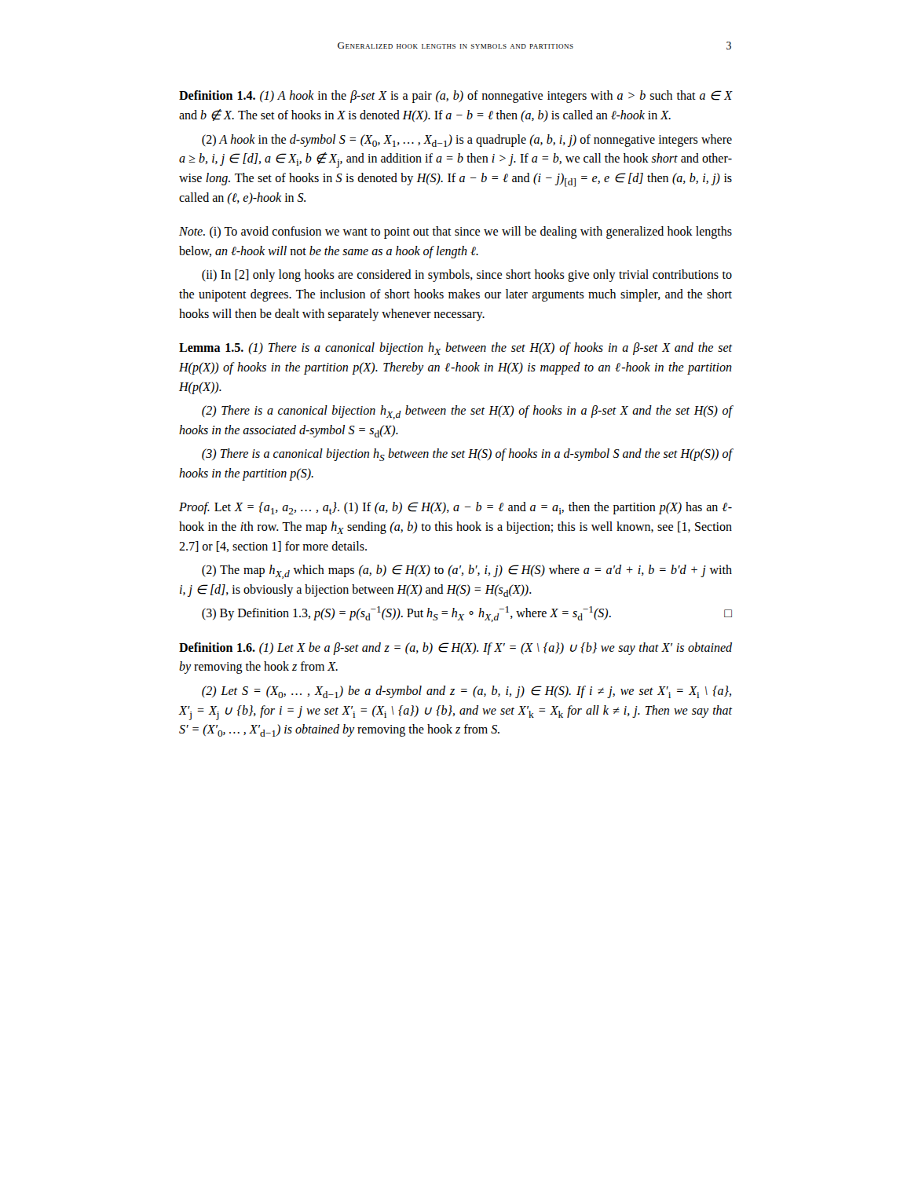Generalized hook lengths in symbols and partitions 3
Definition 1.4. (1) A hook in the β-set X is a pair (a, b) of nonnegative integers with a > b such that a ∈ X and b ∉ X. The set of hooks in X is denoted H(X). If a − b = ℓ then (a, b) is called an ℓ-hook in X.
(2) A hook in the d-symbol S = (X0, X1, … , Xd−1) is a quadruple (a, b, i, j) of nonnegative integers where a ≥ b, i, j ∈ [d], a ∈ Xi, b ∉ Xj, and in addition if a = b then i > j. If a = b, we call the hook short and otherwise long. The set of hooks in S is denoted by H(S). If a − b = ℓ and (i − j)[d] = e, e ∈ [d] then (a, b, i, j) is called an (ℓ, e)-hook in S.
Note. (i) To avoid confusion we want to point out that since we will be dealing with generalized hook lengths below, an ℓ-hook will not be the same as a hook of length ℓ.
(ii) In [2] only long hooks are considered in symbols, since short hooks give only trivial contributions to the unipotent degrees. The inclusion of short hooks makes our later arguments much simpler, and the short hooks will then be dealt with separately whenever necessary.
Lemma 1.5. (1) There is a canonical bijection hX between the set H(X) of hooks in a β-set X and the set H(p(X)) of hooks in the partition p(X). Thereby an ℓ-hook in H(X) is mapped to an ℓ-hook in the partition H(p(X)).
(2) There is a canonical bijection hX,d between the set H(X) of hooks in a β-set X and the set H(S) of hooks in the associated d-symbol S = sd(X).
(3) There is a canonical bijection hS between the set H(S) of hooks in a d-symbol S and the set H(p(S)) of hooks in the partition p(S).
Proof. Let X = {a1, a2, … , at}. (1) If (a, b) ∈ H(X), a − b = ℓ and a = ai, then the partition p(X) has an ℓ-hook in the ith row. The map hX sending (a, b) to this hook is a bijection; this is well known, see [1, Section 2.7] or [4, section 1] for more details.
(2) The map hX,d which maps (a, b) ∈ H(X) to (a′, b′, i, j) ∈ H(S) where a = a′d + i, b = b′d + j with i, j ∈ [d], is obviously a bijection between H(X) and H(S) = H(sd(X)).
(3) By Definition 1.3, p(S) = p(sd−1(S)). Put hS = hX ∘ hX,d−1, where X = sd−1(S). □
Definition 1.6. (1) Let X be a β-set and z = (a, b) ∈ H(X). If X′ = (X \ {a}) ∪ {b} we say that X′ is obtained by removing the hook z from X.
(2) Let S = (X0, … , Xd−1) be a d-symbol and z = (a, b, i, j) ∈ H(S). If i ≠ j, we set X′i = Xi \ {a}, X′j = Xj ∪ {b}, for i = j we set X′i = (Xi \ {a}) ∪ {b}, and we set X′k = Xk for all k ≠ i, j. Then we say that S′ = (X′0, … , X′d−1) is obtained by removing the hook z from S.